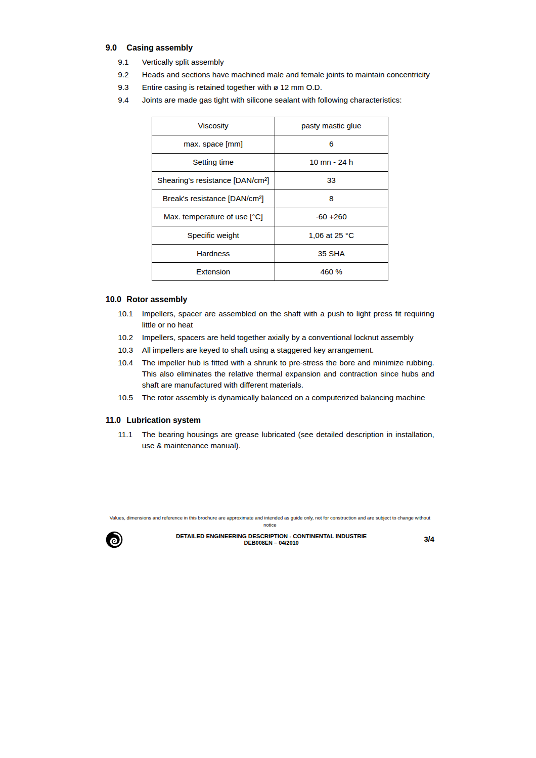9.0 Casing assembly
9.1 Vertically split assembly
9.2 Heads and sections have machined male and female joints to maintain concentricity
9.3 Entire casing is retained together with ø 12 mm O.D.
9.4 Joints are made gas tight with silicone sealant with following characteristics:
| Viscosity | pasty mastic glue |
| max. space [mm] | 6 |
| Setting time | 10 mn - 24 h |
| Shearing's resistance [DAN/cm²] | 33 |
| Break's resistance [DAN/cm²] | 8 |
| Max. temperature of use [°C] | -60 +260 |
| Specific weight | 1,06 at 25 °C |
| Hardness | 35 SHA |
| Extension | 460 % |
10.0 Rotor assembly
10.1 Impellers, spacer are assembled on the shaft with a push to light press fit requiring little or no heat
10.2 Impellers, spacers are held together axially by a conventional locknut assembly
10.3 All impellers are keyed to shaft using a staggered key arrangement.
10.4 The impeller hub is fitted with a shrunk to pre-stress the bore and minimize rubbing. This also eliminates the relative thermal expansion and contraction since hubs and shaft are manufactured with different materials.
10.5 The rotor assembly is dynamically balanced on a computerized balancing machine
11.0 Lubrication system
11.1 The bearing housings are grease lubricated (see detailed description in installation, use & maintenance manual).
Values, dimensions and reference in this brochure are approximate and intended as guide only, not for construction and are subject to change without notice
DETAILED ENGINEERING DESCRIPTION - CONTINENTAL INDUSTRIE
DEB008EN – 04/2010
3/4